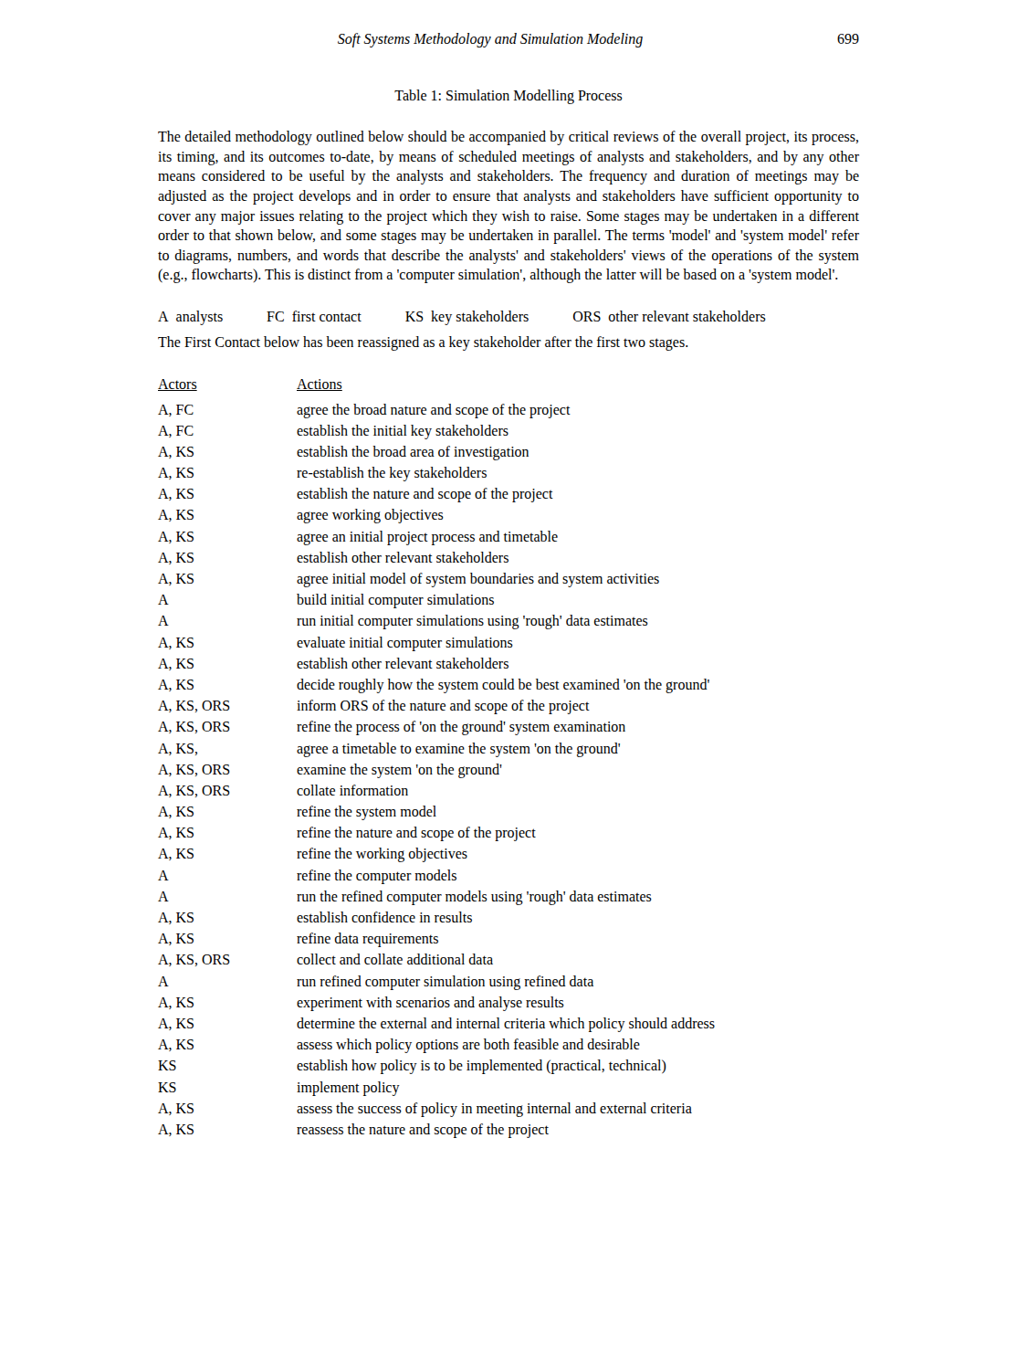Soft Systems Methodology and Simulation Modeling 699
Table 1: Simulation Modelling Process
The detailed methodology outlined below should be accompanied by critical reviews of the overall project, its process, its timing, and its outcomes to-date, by means of scheduled meetings of analysts and stakeholders, and by any other means considered to be useful by the analysts and stakeholders. The frequency and duration of meetings may be adjusted as the project develops and in order to ensure that analysts and stakeholders have sufficient opportunity to cover any major issues relating to the project which they wish to raise. Some stages may be undertaken in a different order to that shown below, and some stages may be undertaken in parallel. The terms 'model' and 'system model' refer to diagrams, numbers, and words that describe the analysts' and stakeholders' views of the operations of the system (e.g., flowcharts). This is distinct from a 'computer simulation', although the latter will be based on a 'system model'.
A analysts FC first contact KS key stakeholders ORS other relevant stakeholders
The First Contact below has been reassigned as a key stakeholder after the first two stages.
| Actors | Actions |
| --- | --- |
| A, FC | agree the broad nature and scope of the project |
| A, FC | establish the initial key stakeholders |
| A, KS | establish the broad area of investigation |
| A, KS | re-establish the key stakeholders |
| A, KS | establish the nature and scope of the project |
| A, KS | agree working objectives |
| A, KS | agree an initial project process and timetable |
| A, KS | establish other relevant stakeholders |
| A, KS | agree initial model of system boundaries and system activities |
| A | build initial computer simulations |
| A | run initial computer simulations using 'rough' data estimates |
| A, KS | evaluate initial computer simulations |
| A, KS | establish other relevant stakeholders |
| A, KS | decide roughly how the system could be best examined 'on the ground' |
| A, KS, ORS | inform ORS of the nature and scope of the project |
| A, KS, ORS | refine the process of 'on the ground' system examination |
| A, KS, | agree a timetable to examine the system 'on the ground' |
| A, KS, ORS | examine the system 'on the ground' |
| A, KS, ORS | collate information |
| A, KS | refine the system model |
| A, KS | refine the nature and scope of the project |
| A, KS | refine the working objectives |
| A | refine the computer models |
| A | run the refined computer models using 'rough' data estimates |
| A, KS | establish confidence in results |
| A, KS | refine data requirements |
| A, KS, ORS | collect and collate additional data |
| A | run refined computer simulation using refined data |
| A, KS | experiment with scenarios and analyse results |
| A, KS | determine the external and internal criteria which policy should address |
| A, KS | assess which policy options are both feasible and desirable |
| KS | establish how policy is to be implemented (practical, technical) |
| KS | implement policy |
| A, KS | assess the success of policy in meeting internal and external criteria |
| A, KS | reassess the nature and scope of the project |